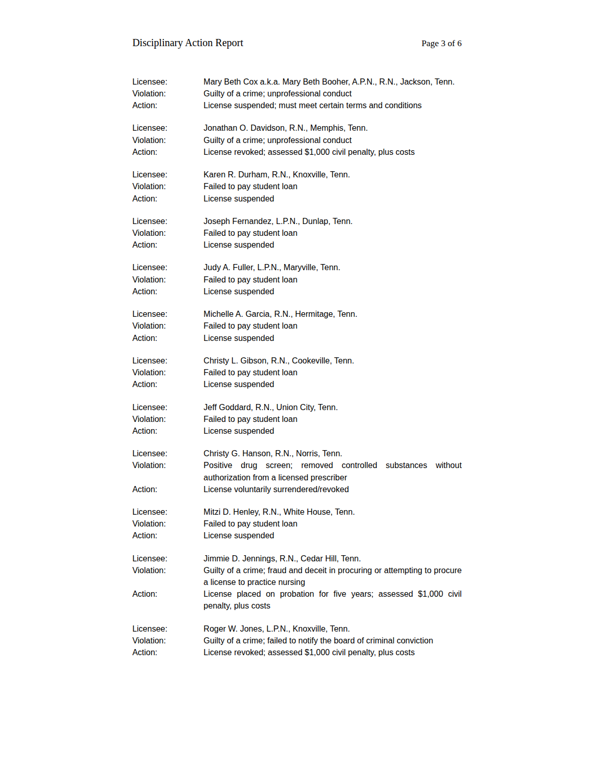Disciplinary Action Report
Page 3 of 6
| Licensee: | Mary Beth Cox a.k.a. Mary Beth Booher, A.P.N., R.N., Jackson, Tenn. |
| Violation: | Guilty of a crime; unprofessional conduct |
| Action: | License suspended; must meet certain terms and conditions |
| Licensee: | Jonathan O. Davidson, R.N., Memphis, Tenn. |
| Violation: | Guilty of a crime; unprofessional conduct |
| Action: | License revoked; assessed $1,000 civil penalty, plus costs |
| Licensee: | Karen R. Durham, R.N., Knoxville, Tenn. |
| Violation: | Failed to pay student loan |
| Action: | License suspended |
| Licensee: | Joseph Fernandez, L.P.N., Dunlap, Tenn. |
| Violation: | Failed to pay student loan |
| Action: | License suspended |
| Licensee: | Judy A. Fuller, L.P.N., Maryville, Tenn. |
| Violation: | Failed to pay student loan |
| Action: | License suspended |
| Licensee: | Michelle A. Garcia, R.N., Hermitage, Tenn. |
| Violation: | Failed to pay student loan |
| Action: | License suspended |
| Licensee: | Christy L. Gibson, R.N., Cookeville, Tenn. |
| Violation: | Failed to pay student loan |
| Action: | License suspended |
| Licensee: | Jeff Goddard, R.N., Union City, Tenn. |
| Violation: | Failed to pay student loan |
| Action: | License suspended |
| Licensee: | Christy G. Hanson, R.N., Norris, Tenn. |
| Violation: | Positive drug screen; removed controlled substances without authorization from a licensed prescriber |
| Action: | License voluntarily surrendered/revoked |
| Licensee: | Mitzi D. Henley, R.N., White House, Tenn. |
| Violation: | Failed to pay student loan |
| Action: | License suspended |
| Licensee: | Jimmie D. Jennings, R.N., Cedar Hill, Tenn. |
| Violation: | Guilty of a crime; fraud and deceit in procuring or attempting to procure a license to practice nursing |
| Action: | License placed on probation for five years; assessed $1,000 civil penalty, plus costs |
| Licensee: | Roger W. Jones, L.P.N., Knoxville, Tenn. |
| Violation: | Guilty of a crime; failed to notify the board of criminal conviction |
| Action: | License revoked; assessed $1,000 civil penalty, plus costs |